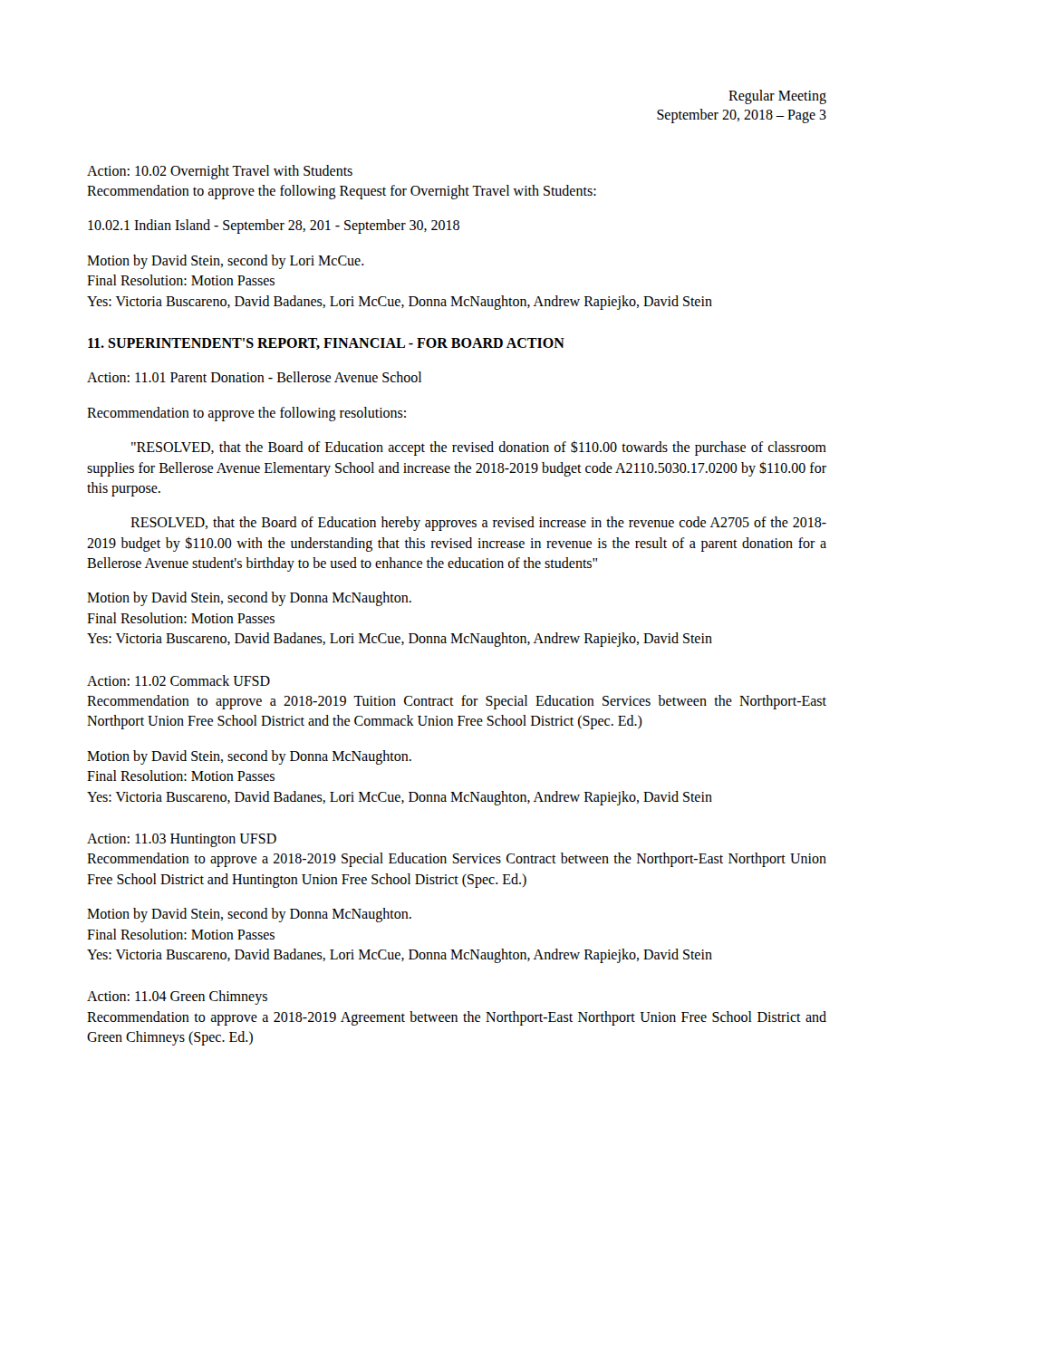Regular Meeting
September 20, 2018 – Page 3
Action: 10.02 Overnight Travel with Students
Recommendation to approve the following Request for Overnight Travel with Students:
10.02.1 Indian Island - September 28, 201 - September 30, 2018
Motion by David Stein, second by Lori McCue.
Final Resolution: Motion Passes
Yes: Victoria Buscareno, David Badanes, Lori McCue, Donna McNaughton, Andrew Rapiejko, David Stein
11. SUPERINTENDENT'S REPORT, FINANCIAL - FOR BOARD ACTION
Action: 11.01 Parent Donation - Bellerose Avenue School
Recommendation to approve the following resolutions:
"RESOLVED, that the Board of Education accept the revised donation of $110.00 towards the purchase of classroom supplies for Bellerose Avenue Elementary School and increase the 2018-2019 budget code A2110.5030.17.0200 by $110.00 for this purpose.
RESOLVED, that the Board of Education hereby approves a revised increase in the revenue code A2705 of the 2018-2019 budget by $110.00 with the understanding that this revised increase in revenue is the result of a parent donation for a Bellerose Avenue student's birthday to be used to enhance the education of the students"
Motion by David Stein, second by Donna McNaughton.
Final Resolution: Motion Passes
Yes: Victoria Buscareno, David Badanes, Lori McCue, Donna McNaughton, Andrew Rapiejko, David Stein
Action: 11.02 Commack UFSD
Recommendation to approve a 2018-2019 Tuition Contract for Special Education Services between the Northport-East Northport Union Free School District and the Commack Union Free School District (Spec. Ed.)
Motion by David Stein, second by Donna McNaughton.
Final Resolution: Motion Passes
Yes: Victoria Buscareno, David Badanes, Lori McCue, Donna McNaughton, Andrew Rapiejko, David Stein
Action: 11.03 Huntington UFSD
Recommendation to approve a 2018-2019 Special Education Services Contract between the Northport-East Northport Union Free School District and Huntington Union Free School District (Spec. Ed.)
Motion by David Stein, second by Donna McNaughton.
Final Resolution: Motion Passes
Yes: Victoria Buscareno, David Badanes, Lori McCue, Donna McNaughton, Andrew Rapiejko, David Stein
Action: 11.04 Green Chimneys
Recommendation to approve a 2018-2019 Agreement between the Northport-East Northport Union Free School District and Green Chimneys (Spec. Ed.)